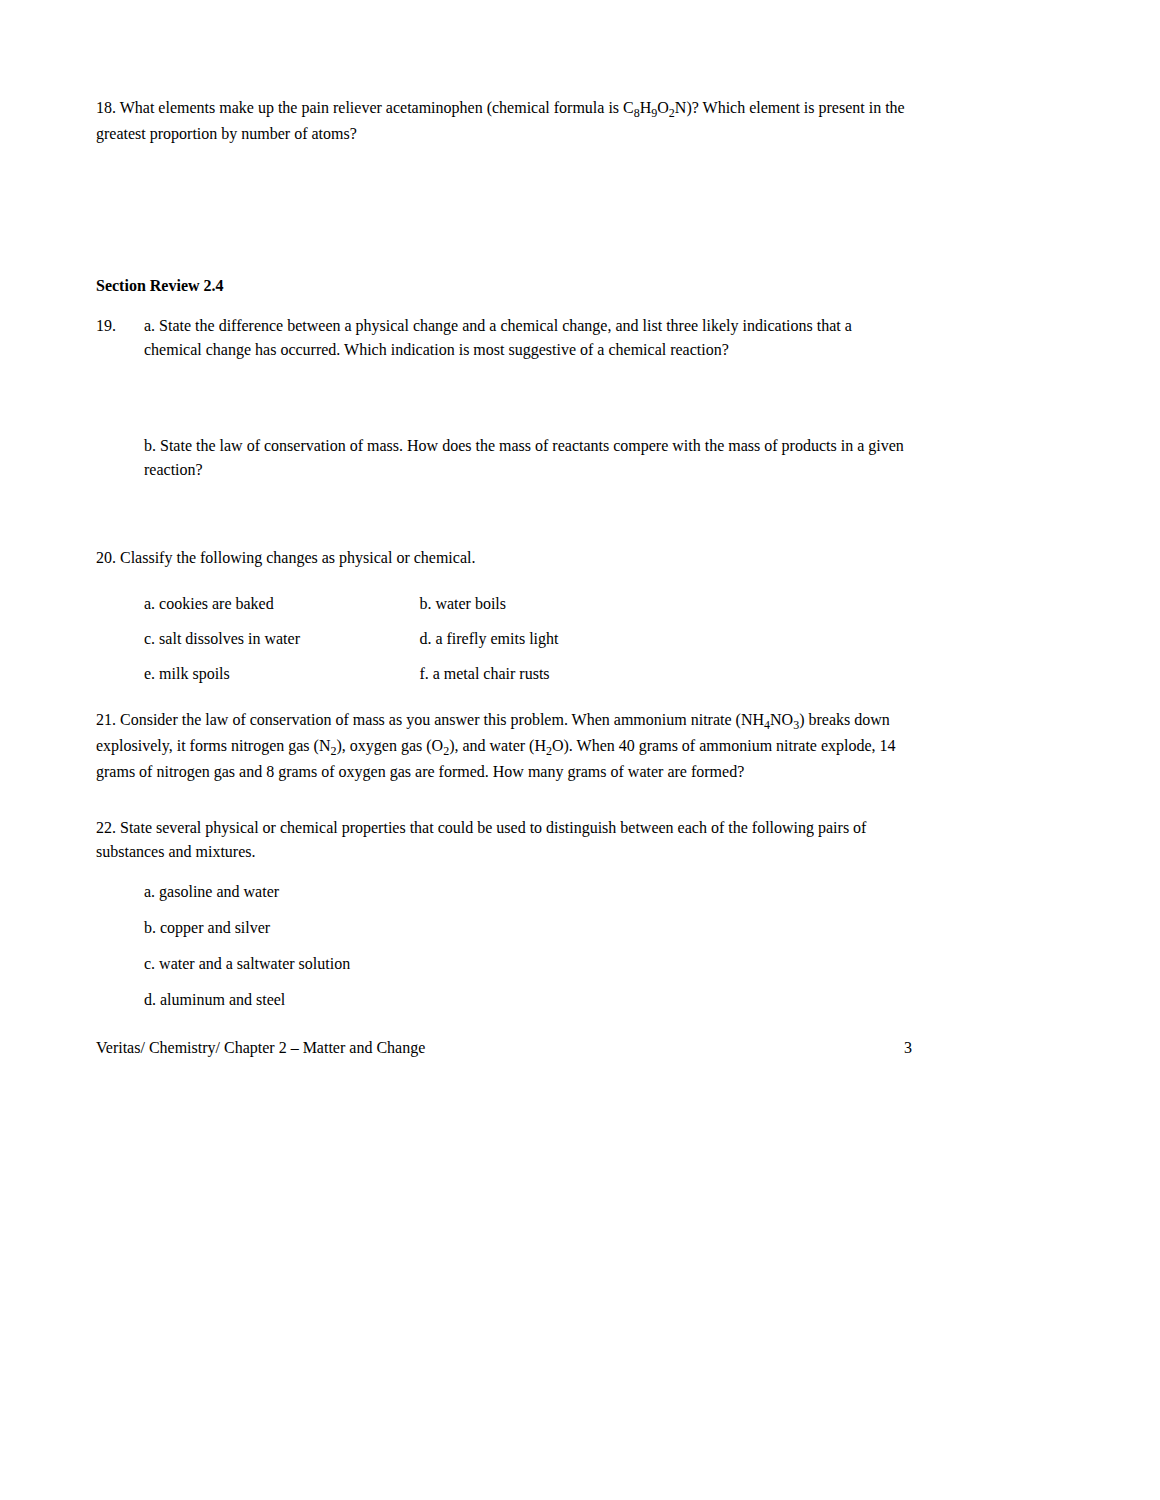18. What elements make up the pain reliever acetaminophen (chemical formula is C8H9O2N)? Which element is present in the greatest proportion by number of atoms?
Section Review 2.4
19.
a. State the difference between a physical change and a chemical change, and list three likely indications that a chemical change has occurred. Which indication is most suggestive of a chemical reaction?
b. State the law of conservation of mass. How does the mass of reactants compere with the mass of products in a given reaction?
20. Classify the following changes as physical or chemical.
| a. cookies are baked | b. water boils |
| c. salt dissolves in water | d. a firefly emits light |
| e. milk spoils | f. a metal chair rusts |
21. Consider the law of conservation of mass as you answer this problem. When ammonium nitrate (NH4NO3) breaks down explosively, it forms nitrogen gas (N2), oxygen gas (O2), and water (H2O). When 40 grams of ammonium nitrate explode, 14 grams of nitrogen gas and 8 grams of oxygen gas are formed. How many grams of water are formed?
22. State several physical or chemical properties that could be used to distinguish between each of the following pairs of substances and mixtures.
a. gasoline and water
b. copper and silver
c. water and a saltwater solution
d. aluminum and steel
Veritas/ Chemistry/ Chapter 2 – Matter and Change 3